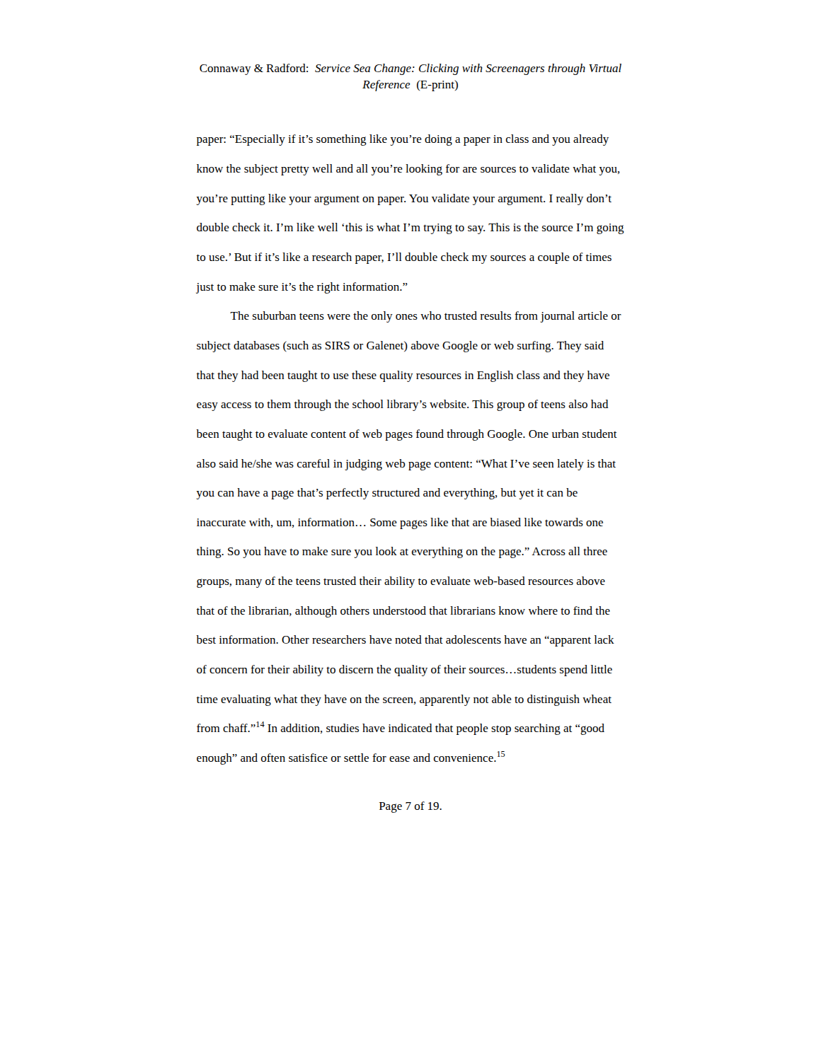Connaway & Radford: Service Sea Change: Clicking with Screenagers through Virtual Reference (E-print)
paper: “Especially if it’s something like you’re doing a paper in class and you already know the subject pretty well and all you’re looking for are sources to validate what you, you’re putting like your argument on paper. You validate your argument. I really don’t double check it. I’m like well ‘this is what I’m trying to say. This is the source I’m going to use.’ But if it’s like a research paper, I’ll double check my sources a couple of times just to make sure it’s the right information.”
The suburban teens were the only ones who trusted results from journal article or subject databases (such as SIRS or Galenet) above Google or web surfing. They said that they had been taught to use these quality resources in English class and they have easy access to them through the school library’s website. This group of teens also had been taught to evaluate content of web pages found through Google. One urban student also said he/she was careful in judging web page content: “What I’ve seen lately is that you can have a page that’s perfectly structured and everything, but yet it can be inaccurate with, um, information… Some pages like that are biased like towards one thing. So you have to make sure you look at everything on the page.” Across all three groups, many of the teens trusted their ability to evaluate web-based resources above that of the librarian, although others understood that librarians know where to find the best information. Other researchers have noted that adolescents have an “apparent lack of concern for their ability to discern the quality of their sources…students spend little time evaluating what they have on the screen, apparently not able to distinguish wheat from chaff.”14 In addition, studies have indicated that people stop searching at “good enough” and often satisfice or settle for ease and convenience.15
Page 7 of 19.